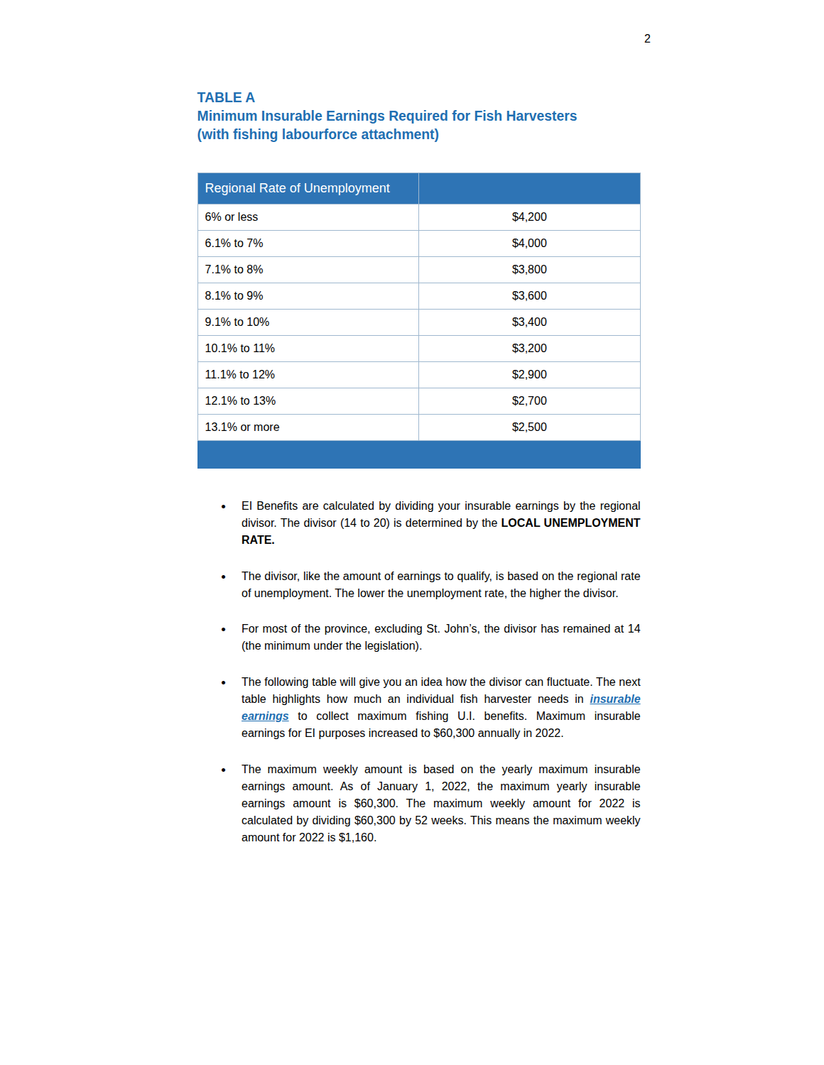2
TABLE A
Minimum Insurable Earnings Required for Fish Harvesters
(with fishing labourforce attachment)
| Regional Rate of Unemployment | |
| --- | --- |
| 6% or less | $4,200 |
| 6.1% to 7% | $4,000 |
| 7.1% to 8% | $3,800 |
| 8.1% to 9% | $3,600 |
| 9.1% to 10% | $3,400 |
| 10.1% to 11% | $3,200 |
| 11.1% to 12% | $2,900 |
| 12.1% to 13% | $2,700 |
| 13.1% or more | $2,500 |
EI Benefits are calculated by dividing your insurable earnings by the regional divisor. The divisor (14 to 20) is determined by the LOCAL UNEMPLOYMENT RATE.
The divisor, like the amount of earnings to qualify, is based on the regional rate of unemployment. The lower the unemployment rate, the higher the divisor.
For most of the province, excluding St. John’s, the divisor has remained at 14 (the minimum under the legislation).
The following table will give you an idea how the divisor can fluctuate. The next table highlights how much an individual fish harvester needs in insurable earnings to collect maximum fishing U.I. benefits. Maximum insurable earnings for EI purposes increased to $60,300 annually in 2022.
The maximum weekly amount is based on the yearly maximum insurable earnings amount. As of January 1, 2022, the maximum yearly insurable earnings amount is $60,300. The maximum weekly amount for 2022 is calculated by dividing $60,300 by 52 weeks. This means the maximum weekly amount for 2022 is $1,160.